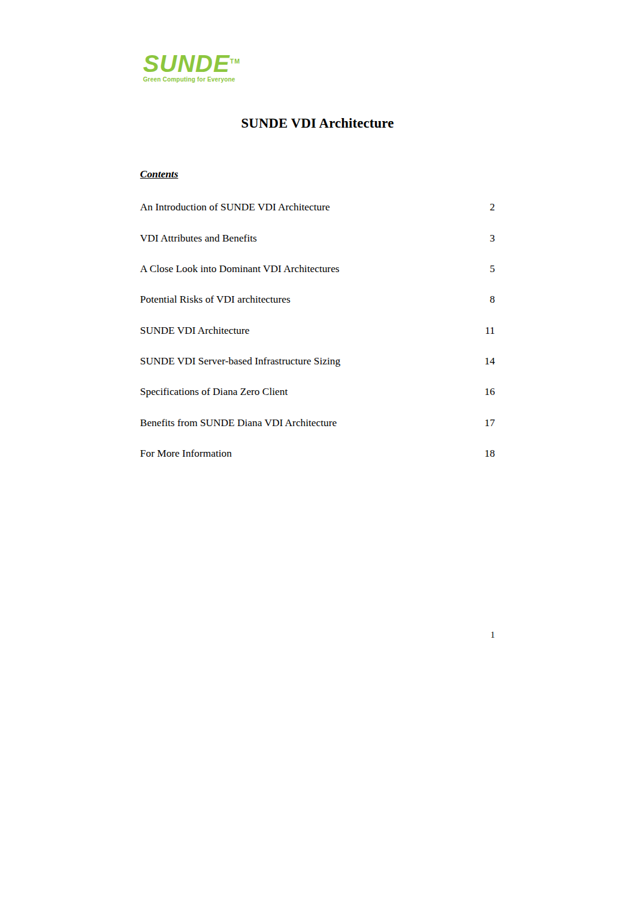SUNDETM
Green Computing for Everyone
SUNDE VDI Architecture
Contents
| An Introduction of SUNDE VDI Architecture | 2 |
| VDI Attributes and Benefits | 3 |
| A Close Look into Dominant VDI Architectures | 5 |
| Potential Risks of VDI architectures | 8 |
| SUNDE VDI Architecture | 11 |
| SUNDE VDI Server-based Infrastructure Sizing | 14 |
| Specifications of Diana Zero Client | 16 |
| Benefits from SUNDE Diana VDI Architecture | 17 |
| For More Information | 18 |
1